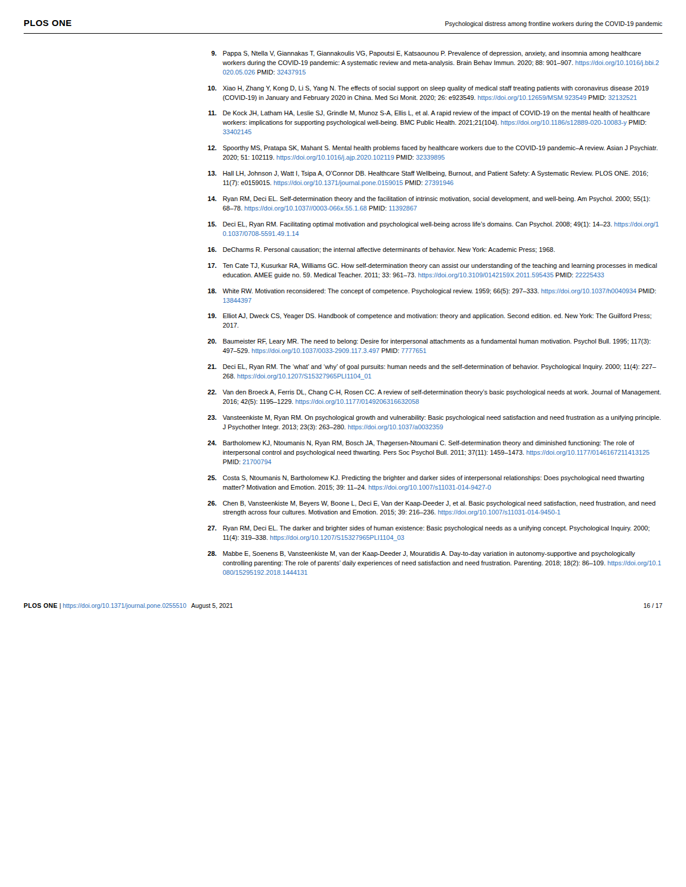PLOS ONE
Psychological distress among frontline workers during the COVID-19 pandemic
9.
Pappa S, Ntella V, Giannakas T, Giannakoulis VG, Papoutsi E, Katsaounou P. Prevalence of depression, anxiety, and insomnia among healthcare workers during the COVID-19 pandemic: A systematic review and meta-analysis. Brain Behav Immun. 2020; 88: 901–907. https://doi.org/10.1016/j.bbi.2020.05.026 PMID: 32437915
10.
Xiao H, Zhang Y, Kong D, Li S, Yang N. The effects of social support on sleep quality of medical staff treating patients with coronavirus disease 2019 (COVID-19) in January and February 2020 in China. Med Sci Monit. 2020; 26: e923549. https://doi.org/10.12659/MSM.923549 PMID: 32132521
11.
De Kock JH, Latham HA, Leslie SJ, Grindle M, Munoz S-A, Ellis L, et al. A rapid review of the impact of COVID-19 on the mental health of healthcare workers: implications for supporting psychological well-being. BMC Public Health. 2021;21(104). https://doi.org/10.1186/s12889-020-10083-y PMID: 33402145
12.
Spoorthy MS, Pratapa SK, Mahant S. Mental health problems faced by healthcare workers due to the COVID-19 pandemic–A review. Asian J Psychiatr. 2020; 51: 102119. https://doi.org/10.1016/j.ajp.2020.102119 PMID: 32339895
13.
Hall LH, Johnson J, Watt I, Tsipa A, O’Connor DB. Healthcare Staff Wellbeing, Burnout, and Patient Safety: A Systematic Review. PLOS ONE. 2016; 11(7): e0159015. https://doi.org/10.1371/journal.pone.0159015 PMID: 27391946
14.
Ryan RM, Deci EL. Self-determination theory and the facilitation of intrinsic motivation, social development, and well-being. Am Psychol. 2000; 55(1): 68–78. https://doi.org/10.1037//0003-066x.55.1.68 PMID: 11392867
15.
Deci EL, Ryan RM. Facilitating optimal motivation and psychological well-being across life’s domains. Can Psychol. 2008; 49(1): 14–23. https://doi.org/10.1037/0708-5591.49.1.14
16.
DeCharms R. Personal causation; the internal affective determinants of behavior. New York: Academic Press; 1968.
17.
Ten Cate TJ, Kusurkar RA, Williams GC. How self-determination theory can assist our understanding of the teaching and learning processes in medical education. AMEE guide no. 59. Medical Teacher. 2011; 33: 961–73. https://doi.org/10.3109/0142159X.2011.595435 PMID: 22225433
18.
White RW. Motivation reconsidered: The concept of competence. Psychological review. 1959; 66(5): 297–333. https://doi.org/10.1037/h0040934 PMID: 13844397
19.
Elliot AJ, Dweck CS, Yeager DS. Handbook of competence and motivation: theory and application. Second edition. ed. New York: The Guilford Press; 2017.
20.
Baumeister RF, Leary MR. The need to belong: Desire for interpersonal attachments as a fundamental human motivation. Psychol Bull. 1995; 117(3): 497–529. https://doi.org/10.1037/0033-2909.117.3.497 PMID: 7777651
21.
Deci EL, Ryan RM. The ‘what’ and ‘why’ of goal pursuits: human needs and the self-determination of behavior. Psychological Inquiry. 2000; 11(4): 227–268. https://doi.org/10.1207/S15327965PLI1104_01
22.
Van den Broeck A, Ferris DL, Chang C-H, Rosen CC. A review of self-determination theory’s basic psychological needs at work. Journal of Management. 2016; 42(5): 1195–1229. https://doi.org/10.1177/0149206316632058
23.
Vansteenkiste M, Ryan RM. On psychological growth and vulnerability: Basic psychological need satisfaction and need frustration as a unifying principle. J Psychother Integr. 2013; 23(3): 263–280. https://doi.org/10.1037/a0032359
24.
Bartholomew KJ, Ntoumanis N, Ryan RM, Bosch JA, Thøgersen-Ntoumani C. Self-determination theory and diminished functioning: The role of interpersonal control and psychological need thwarting. Pers Soc Psychol Bull. 2011; 37(11): 1459–1473. https://doi.org/10.1177/0146167211413125 PMID: 21700794
25.
Costa S, Ntoumanis N, Bartholomew KJ. Predicting the brighter and darker sides of interpersonal relationships: Does psychological need thwarting matter? Motivation and Emotion. 2015; 39: 11–24. https://doi.org/10.1007/s11031-014-9427-0
26.
Chen B, Vansteenkiste M, Beyers W, Boone L, Deci E, Van der Kaap-Deeder J, et al. Basic psychological need satisfaction, need frustration, and need strength across four cultures. Motivation and Emotion. 2015; 39: 216–236. https://doi.org/10.1007/s11031-014-9450-1
27.
Ryan RM, Deci EL. The darker and brighter sides of human existence: Basic psychological needs as a unifying concept. Psychological Inquiry. 2000; 11(4): 319–338. https://doi.org/10.1207/S15327965PLI1104_03
28.
Mabbe E, Soenens B, Vansteenkiste M, van der Kaap-Deeder J, Mouratidis A. Day-to-day variation in autonomy-supportive and psychologically controlling parenting: The role of parents’ daily experiences of need satisfaction and need frustration. Parenting. 2018; 18(2): 86–109. https://doi.org/10.1080/15295192.2018.1444131
PLOS ONE | https://doi.org/10.1371/journal.pone.0255510 August 5, 2021
16 / 17